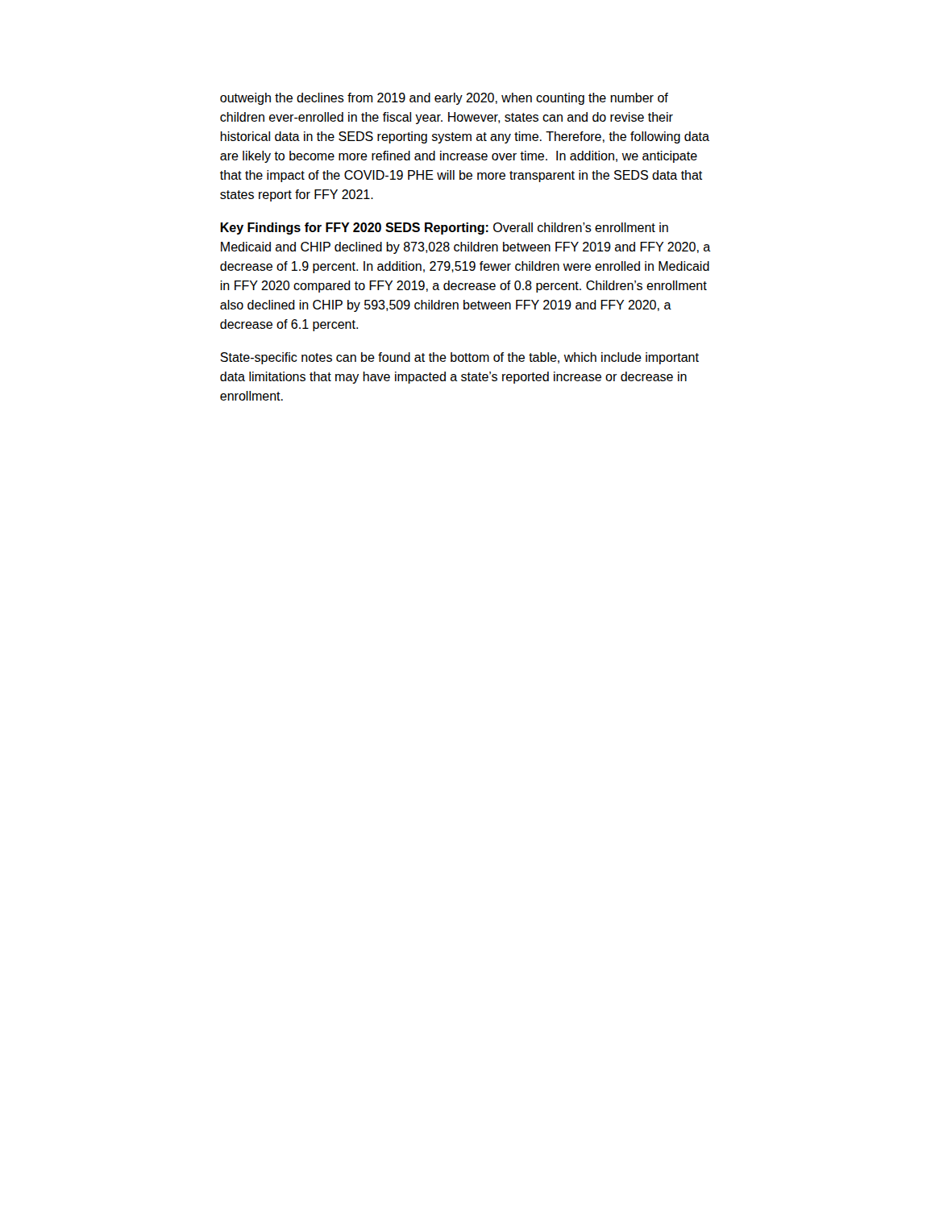outweigh the declines from 2019 and early 2020, when counting the number of children ever-enrolled in the fiscal year. However, states can and do revise their historical data in the SEDS reporting system at any time. Therefore, the following data are likely to become more refined and increase over time. In addition, we anticipate that the impact of the COVID-19 PHE will be more transparent in the SEDS data that states report for FFY 2021.
Key Findings for FFY 2020 SEDS Reporting: Overall children’s enrollment in Medicaid and CHIP declined by 873,028 children between FFY 2019 and FFY 2020, a decrease of 1.9 percent. In addition, 279,519 fewer children were enrolled in Medicaid in FFY 2020 compared to FFY 2019, a decrease of 0.8 percent. Children’s enrollment also declined in CHIP by 593,509 children between FFY 2019 and FFY 2020, a decrease of 6.1 percent.
State-specific notes can be found at the bottom of the table, which include important data limitations that may have impacted a state’s reported increase or decrease in enrollment.